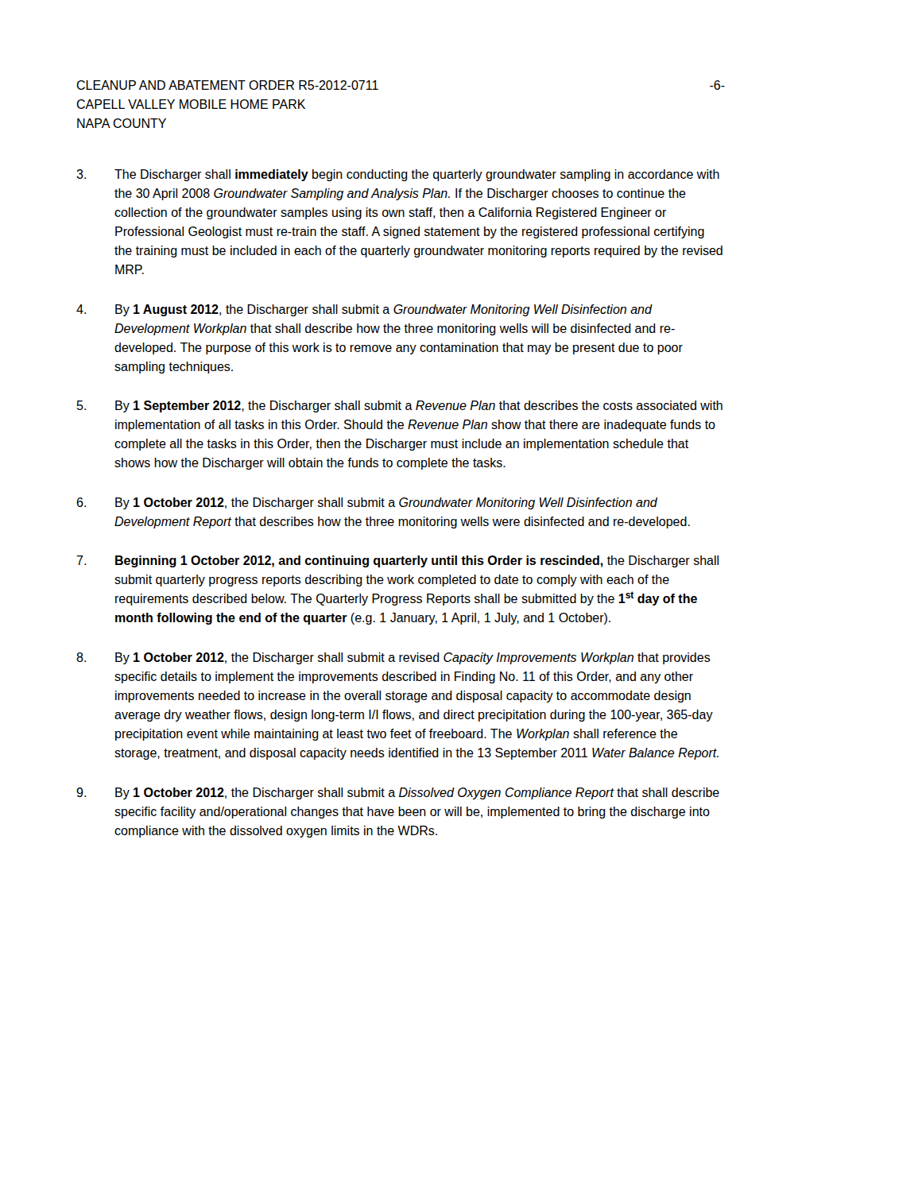Cleanup and Abatement Order R5-2012-0711 -6-
Capell Valley Mobile Home Park
Napa County
3. The Discharger shall immediately begin conducting the quarterly groundwater sampling in accordance with the 30 April 2008 Groundwater Sampling and Analysis Plan. If the Discharger chooses to continue the collection of the groundwater samples using its own staff, then a California Registered Engineer or Professional Geologist must re-train the staff. A signed statement by the registered professional certifying the training must be included in each of the quarterly groundwater monitoring reports required by the revised MRP.
4. By 1 August 2012, the Discharger shall submit a Groundwater Monitoring Well Disinfection and Development Workplan that shall describe how the three monitoring wells will be disinfected and re-developed. The purpose of this work is to remove any contamination that may be present due to poor sampling techniques.
5. By 1 September 2012, the Discharger shall submit a Revenue Plan that describes the costs associated with implementation of all tasks in this Order. Should the Revenue Plan show that there are inadequate funds to complete all the tasks in this Order, then the Discharger must include an implementation schedule that shows how the Discharger will obtain the funds to complete the tasks.
6. By 1 October 2012, the Discharger shall submit a Groundwater Monitoring Well Disinfection and Development Report that describes how the three monitoring wells were disinfected and re-developed.
7. Beginning 1 October 2012, and continuing quarterly until this Order is rescinded, the Discharger shall submit quarterly progress reports describing the work completed to date to comply with each of the requirements described below. The Quarterly Progress Reports shall be submitted by the 1st day of the month following the end of the quarter (e.g. 1 January, 1 April, 1 July, and 1 October).
8. By 1 October 2012, the Discharger shall submit a revised Capacity Improvements Workplan that provides specific details to implement the improvements described in Finding No. 11 of this Order, and any other improvements needed to increase in the overall storage and disposal capacity to accommodate design average dry weather flows, design long-term I/I flows, and direct precipitation during the 100-year, 365-day precipitation event while maintaining at least two feet of freeboard. The Workplan shall reference the storage, treatment, and disposal capacity needs identified in the 13 September 2011 Water Balance Report.
9. By 1 October 2012, the Discharger shall submit a Dissolved Oxygen Compliance Report that shall describe specific facility and/operational changes that have been or will be, implemented to bring the discharge into compliance with the dissolved oxygen limits in the WDRs.